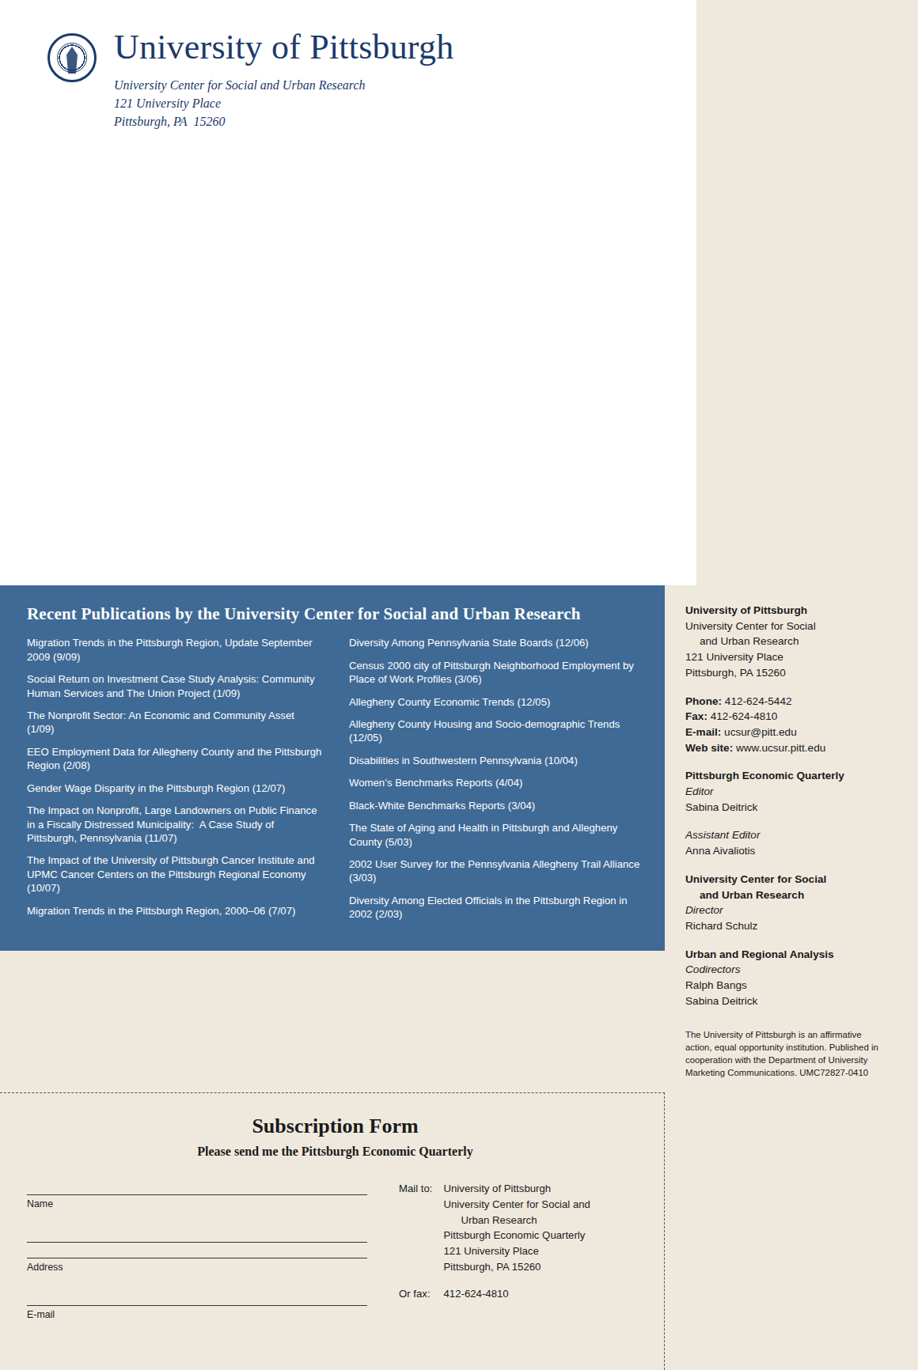University of Pittsburgh
University Center for Social and Urban Research
121 University Place
Pittsburgh, PA 15260
Recent Publications by the University Center for Social and Urban Research
Migration Trends in the Pittsburgh Region, Update September 2009 (9/09)
Social Return on Investment Case Study Analysis: Community Human Services and The Union Project (1/09)
The Nonprofit Sector: An Economic and Community Asset (1/09)
EEO Employment Data for Allegheny County and the Pittsburgh Region (2/08)
Gender Wage Disparity in the Pittsburgh Region (12/07)
The Impact on Nonprofit, Large Landowners on Public Finance in a Fiscally Distressed Municipality: A Case Study of Pittsburgh, Pennsylvania (11/07)
The Impact of the University of Pittsburgh Cancer Institute and UPMC Cancer Centers on the Pittsburgh Regional Economy (10/07)
Migration Trends in the Pittsburgh Region, 2000–06 (7/07)
Diversity Among Pennsylvania State Boards (12/06)
Census 2000 city of Pittsburgh Neighborhood Employment by Place of Work Profiles (3/06)
Allegheny County Economic Trends (12/05)
Allegheny County Housing and Socio-demographic Trends (12/05)
Disabilities in Southwestern Pennsylvania (10/04)
Women’s Benchmarks Reports (4/04)
Black-White Benchmarks Reports (3/04)
The State of Aging and Health in Pittsburgh and Allegheny County (5/03)
2002 User Survey for the Pennsylvania Allegheny Trail Alliance (3/03)
Diversity Among Elected Officials in the Pittsburgh Region in 2002 (2/03)
University of Pittsburgh
University Center for Social
and Urban Research 121 University Place
Pittsburgh, PA 15260
Phone: 412-624-5442
Fax: 412-624-4810
E-mail: ucsur@pitt.edu
Web site: www.ucsur.pitt.edu
Pittsburgh Economic Quarterly
Editor
Sabina Deitrick
Assistant Editor
Anna Aivaliotis
University Center for Social
and Urban Research Director
Richard Schulz
Urban and Regional Analysis
Codirectors
Ralph Bangs
Sabina Deitrick
The University of Pittsburgh is an affirmative action, equal opportunity institution. Published in cooperation with the Department of University Marketing Communications. UMC72827-0410
Subscription Form
Please send me the Pittsburgh Economic Quarterly
Name
Address
E-mail
| Mail to: | University of Pittsburgh University Center for Social and Urban Research Pittsburgh Economic Quarterly 121 University Place Pittsburgh, PA 15260 |
| Or fax: | 412-624-4810 |